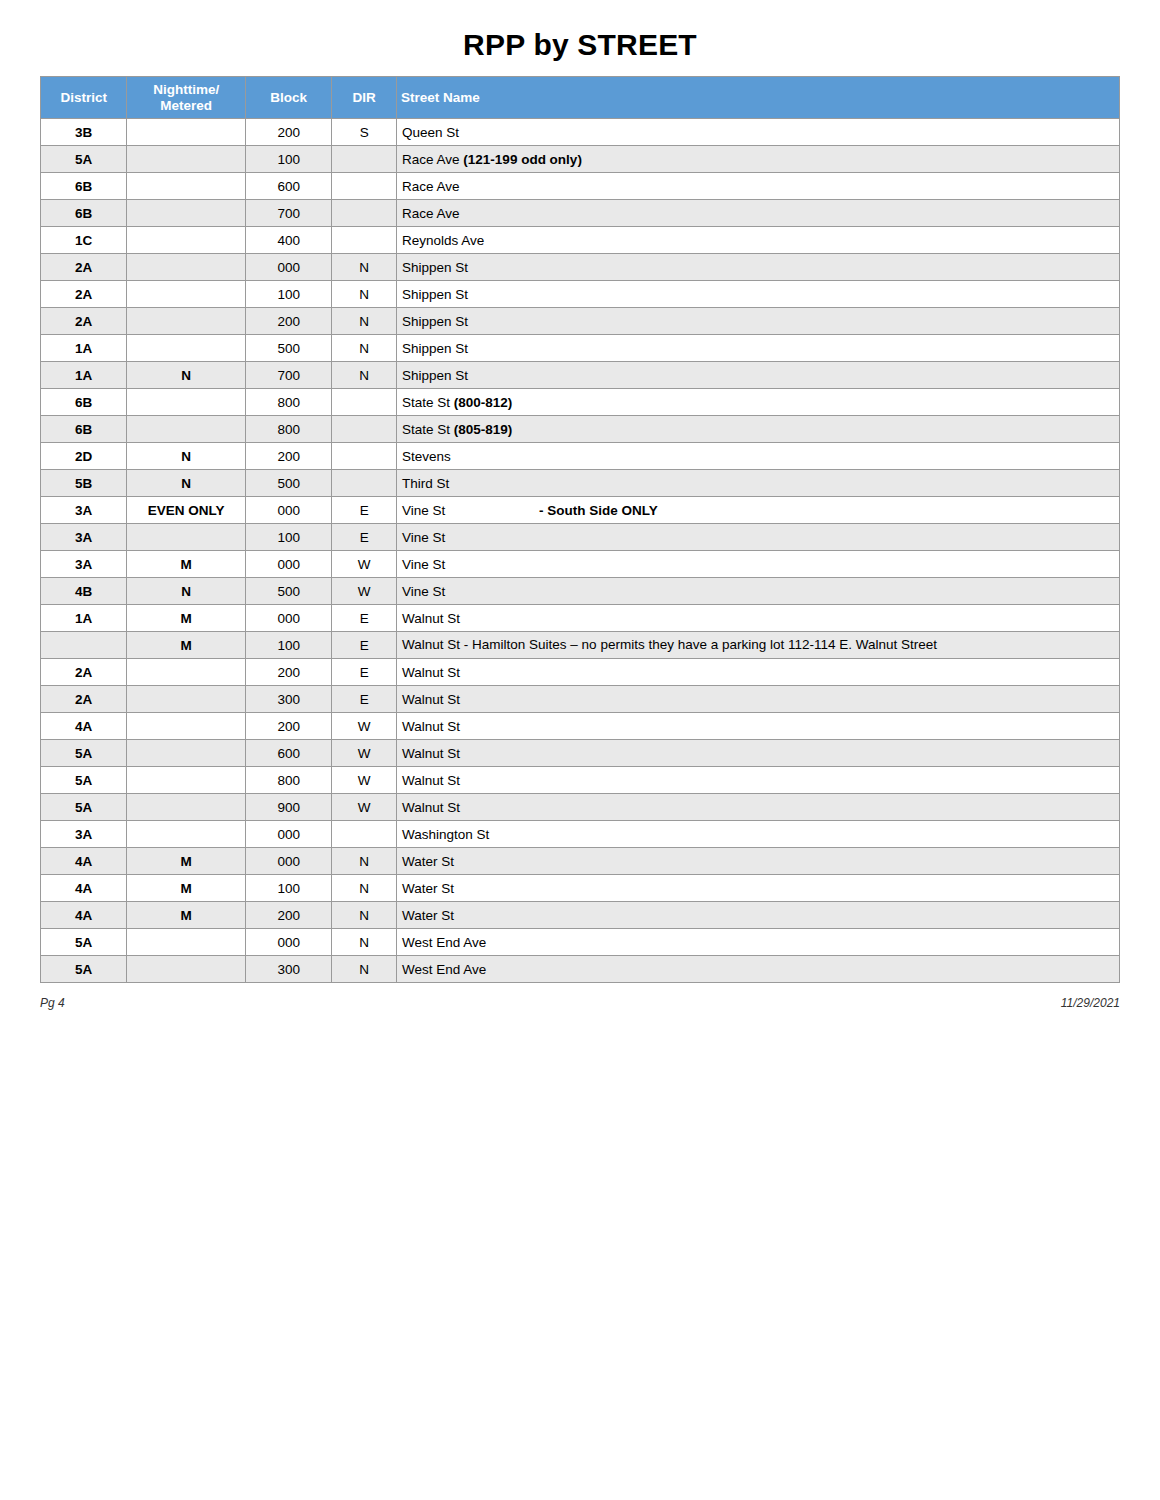RPP by STREET
| District | Nighttime/ Metered | Block | DIR | Street Name |
| --- | --- | --- | --- | --- |
| 3B | | 200 | S | Queen St |
| 5A | | 100 | | Race Ave (121-199 odd only) |
| 6B | | 600 | | Race Ave |
| 6B | | 700 | | Race Ave |
| 1C | | 400 | | Reynolds Ave |
| 2A | | 000 | N | Shippen St |
| 2A | | 100 | N | Shippen St |
| 2A | | 200 | N | Shippen St |
| 1A | | 500 | N | Shippen St |
| 1A | N | 700 | N | Shippen St |
| 6B | | 800 | | State St (800-812) |
| 6B | | 800 | | State St (805-819) |
| 2D | N | 200 | | Stevens |
| 5B | N | 500 | | Third St |
| 3A | EVEN ONLY | 000 | E | Vine St - South Side ONLY |
| 3A | | 100 | E | Vine St |
| 3A | M | 000 | W | Vine St |
| 4B | N | 500 | W | Vine St |
| 1A | M | 000 | E | Walnut St |
| | M | 100 | E | Walnut St - Hamilton Suites – no permits they have a parking lot 112-114 E. Walnut Street |
| 2A | | 200 | E | Walnut St |
| 2A | | 300 | E | Walnut St |
| 4A | | 200 | W | Walnut St |
| 5A | | 600 | W | Walnut St |
| 5A | | 800 | W | Walnut St |
| 5A | | 900 | W | Walnut St |
| 3A | | 000 | | Washington St |
| 4A | M | 000 | N | Water St |
| 4A | M | 100 | N | Water St |
| 4A | M | 200 | N | Water St |
| 5A | | 000 | N | West End Ave |
| 5A | | 300 | N | West End Ave |
Pg 4 11/29/2021